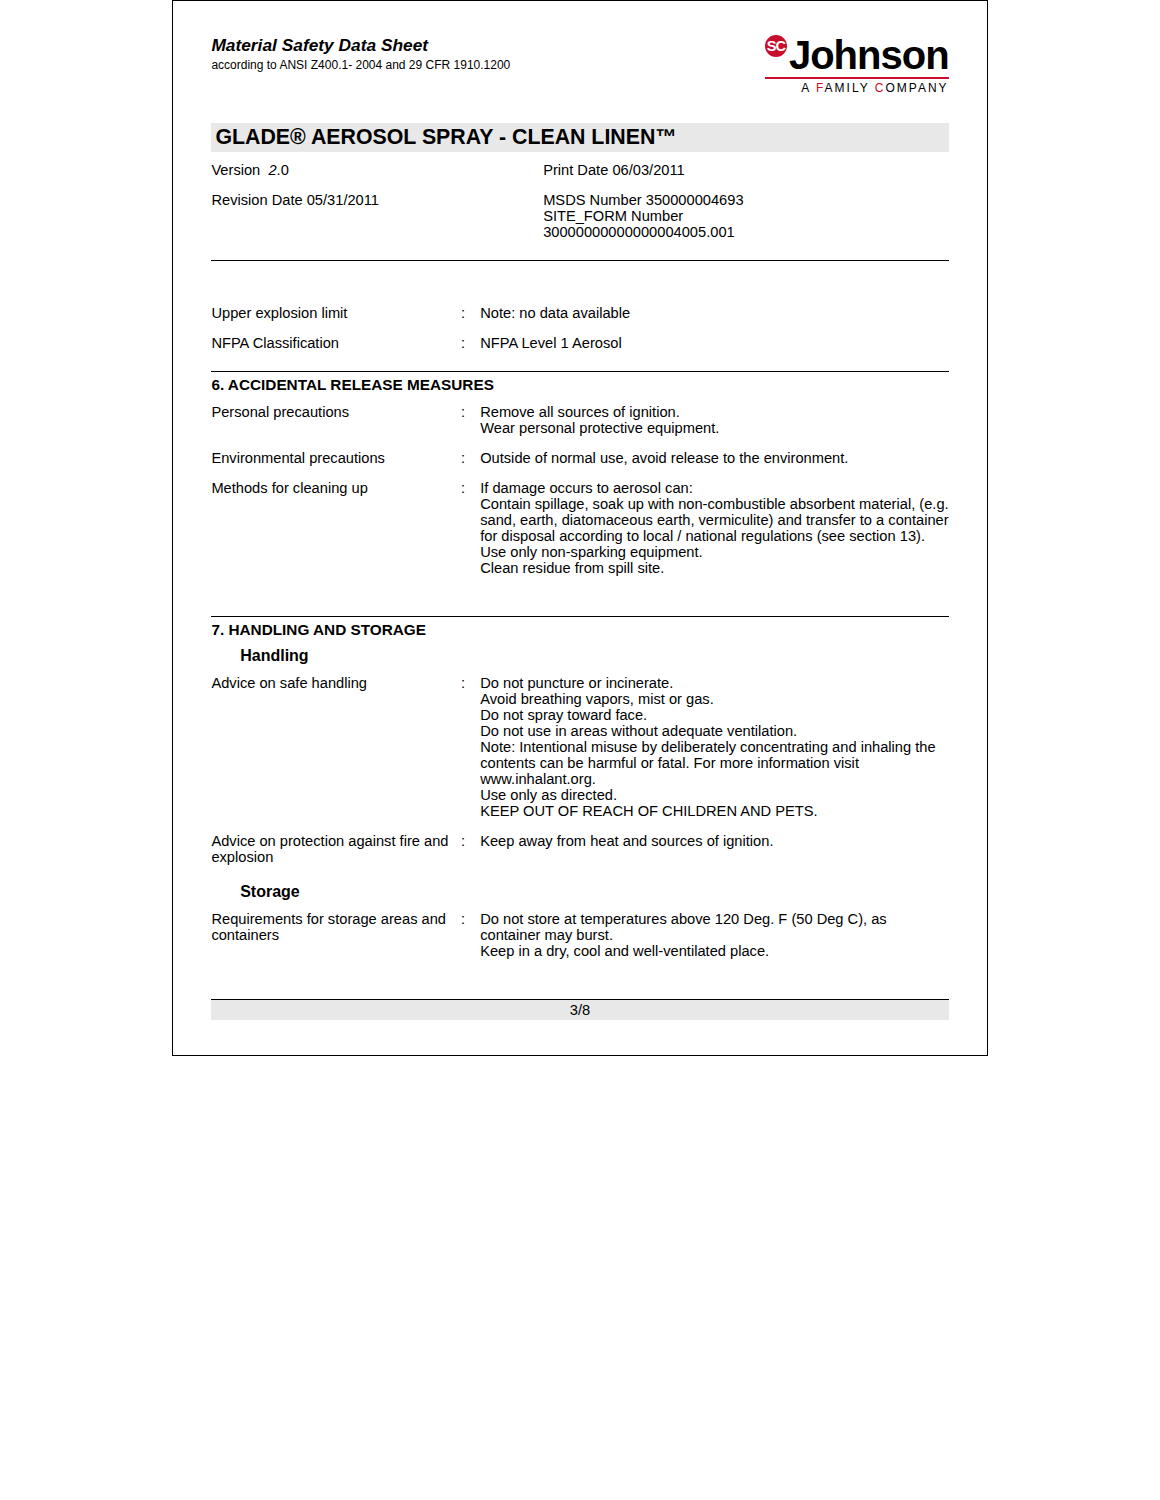Material Safety Data Sheet
according to ANSI Z400.1- 2004 and 29 CFR 1910.1200
SCJohnson
A FAMILY COMPANY
GLADE® AEROSOL SPRAY - CLEAN LINEN™
Version 2.0
Revision Date 05/31/2011
Print Date 06/03/2011
MSDS Number 350000004693
SITE_FORM Number
30000000000000004005.001
| Upper explosion limit | : | Note: no data available |
| NFPA Classification | : | NFPA Level 1 Aerosol |
6. ACCIDENTAL RELEASE MEASURES
| Personal precautions | : | Remove all sources of ignition. Wear personal protective equipment. |
| Environmental precautions | : | Outside of normal use, avoid release to the environment. |
| Methods for cleaning up | : | If damage occurs to aerosol can: Contain spillage, soak up with non-combustible absorbent material, (e.g. sand, earth, diatomaceous earth, vermiculite) and transfer to a container for disposal according to local / national regulations (see section 13). Use only non-sparking equipment. Clean residue from spill site. |
7. HANDLING AND STORAGE
Handling
| Advice on safe handling | : | Do not puncture or incinerate. Avoid breathing vapors, mist or gas. Do not spray toward face. Do not use in areas without adequate ventilation. Note: Intentional misuse by deliberately concentrating and inhaling the contents can be harmful or fatal. For more information visit www.inhalant.org. Use only as directed. KEEP OUT OF REACH OF CHILDREN AND PETS. |
| Advice on protection against fire and explosion | : | Keep away from heat and sources of ignition. |
Storage
| Requirements for storage areas and containers | : | Do not store at temperatures above 120 Deg. F (50 Deg C), as container may burst. Keep in a dry, cool and well-ventilated place. |
3/8